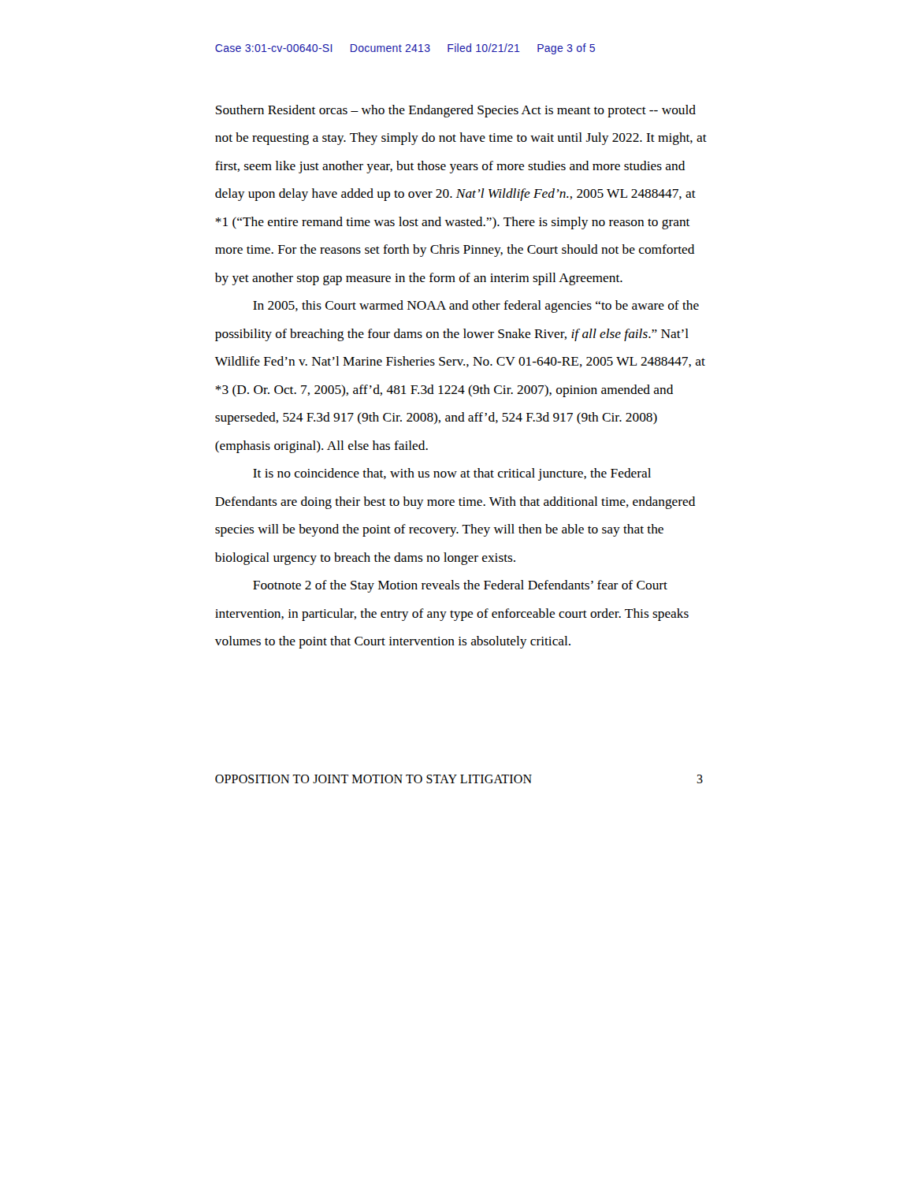Case 3:01-cv-00640-SI Document 2413 Filed 10/21/21 Page 3 of 5
Southern Resident orcas – who the Endangered Species Act is meant to protect -- would not be requesting a stay. They simply do not have time to wait until July 2022. It might, at first, seem like just another year, but those years of more studies and more studies and delay upon delay have added up to over 20. Nat’l Wildlife Fed’n., 2005 WL 2488447, at *1 (“The entire remand time was lost and wasted.”). There is simply no reason to grant more time. For the reasons set forth by Chris Pinney, the Court should not be comforted by yet another stop gap measure in the form of an interim spill Agreement.
In 2005, this Court warmed NOAA and other federal agencies “to be aware of the possibility of breaching the four dams on the lower Snake River, if all else fails.” Nat’l Wildlife Fed’n v. Nat’l Marine Fisheries Serv., No. CV 01-640-RE, 2005 WL 2488447, at *3 (D. Or. Oct. 7, 2005), aff’d, 481 F.3d 1224 (9th Cir. 2007), opinion amended and superseded, 524 F.3d 917 (9th Cir. 2008), and aff’d, 524 F.3d 917 (9th Cir. 2008) (emphasis original). All else has failed.
It is no coincidence that, with us now at that critical juncture, the Federal Defendants are doing their best to buy more time. With that additional time, endangered species will be beyond the point of recovery. They will then be able to say that the biological urgency to breach the dams no longer exists.
Footnote 2 of the Stay Motion reveals the Federal Defendants’ fear of Court intervention, in particular, the entry of any type of enforceable court order. This speaks volumes to the point that Court intervention is absolutely critical.
OPPOSITION TO JOINT MOTION TO STAY LITIGATION
3